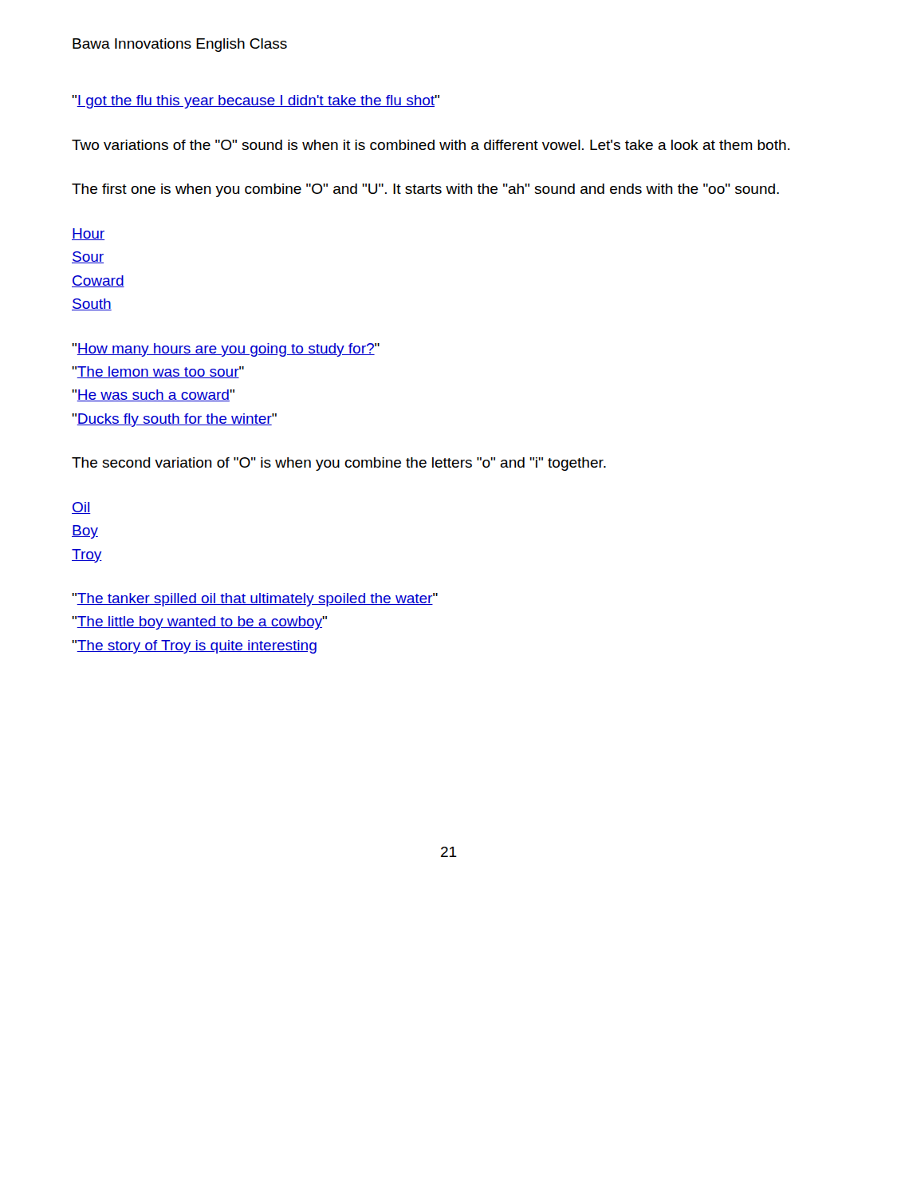Bawa Innovations English Class
"I got the flu this year because I didn't take the flu shot"
Two variations of the "O" sound is when it is combined with a different vowel. Let's take a look at them both.
The first one is when you combine "O" and "U". It starts with the "ah" sound and ends with the "oo" sound.
Hour
Sour
Coward
South
"How many hours are you going to study for?"
"The lemon was too sour"
"He was such a coward"
"Ducks fly south for the winter"
The second variation of "O" is when you combine the letters "o" and "i" together.
Oil
Boy
Troy
"The tanker spilled oil that ultimately spoiled the water"
"The little boy wanted to be a cowboy"
"The story of Troy is quite interesting
21